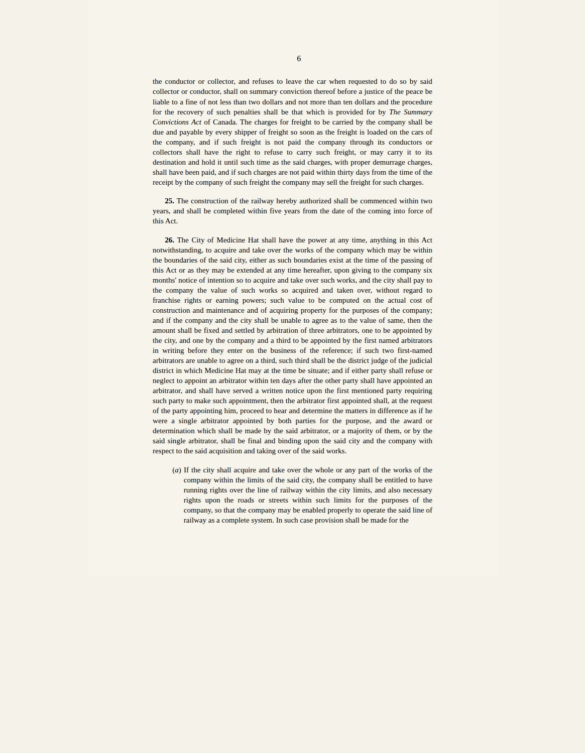6
the conductor or collector, and refuses to leave the car when requested to do so by said collector or conductor, shall on summary conviction thereof before a justice of the peace be liable to a fine of not less than two dollars and not more than ten dollars and the procedure for the recovery of such penalties shall be that which is provided for by The Summary Convictions Act of Canada. The charges for freight to be carried by the company shall be due and payable by every shipper of freight so soon as the freight is loaded on the cars of the company, and if such freight is not paid the company through its conductors or collectors shall have the right to refuse to carry such freight, or may carry it to its destination and hold it until such time as the said charges, with proper demurrage charges, shall have been paid, and if such charges are not paid within thirty days from the time of the receipt by the company of such freight the company may sell the freight for such charges.
25. The construction of the railway hereby authorized shall be commenced within two years, and shall be completed within five years from the date of the coming into force of this Act.
26. The City of Medicine Hat shall have the power at any time, anything in this Act notwithstanding, to acquire and take over the works of the company which may be within the boundaries of the said city, either as such boundaries exist at the time of the passing of this Act or as they may be extended at any time hereafter, upon giving to the company six months' notice of intention so to acquire and take over such works, and the city shall pay to the company the value of such works so acquired and taken over, without regard to franchise rights or earning powers; such value to be computed on the actual cost of construction and maintenance and of acquiring property for the purposes of the company; and if the company and the city shall be unable to agree as to the value of same, then the amount shall be fixed and settled by arbitration of three arbitrators, one to be appointed by the city, and one by the company and a third to be appointed by the first named arbitrators in writing before they enter on the business of the reference; if such two first-named arbitrators are unable to agree on a third, such third shall be the district judge of the judicial district in which Medicine Hat may at the time be situate; and if either party shall refuse or neglect to appoint an arbitrator within ten days after the other party shall have appointed an arbitrator, and shall have served a written notice upon the first mentioned party requiring such party to make such appointment, then the arbitrator first appointed shall, at the request of the party appointing him, proceed to hear and determine the matters in difference as if he were a single arbitrator appointed by both parties for the purpose, and the award or determination which shall be made by the said arbitrator, or a majority of them, or by the said single arbitrator, shall be final and binding upon the said city and the company with respect to the said acquisition and taking over of the said works.
(a) If the city shall acquire and take over the whole or any part of the works of the company within the limits of the said city, the company shall be entitled to have running rights over the line of railway within the city limits, and also necessary rights upon the roads or streets within such limits for the purposes of the company, so that the company may be enabled properly to operate the said line of railway as a complete system. In such case provision shall be made for the